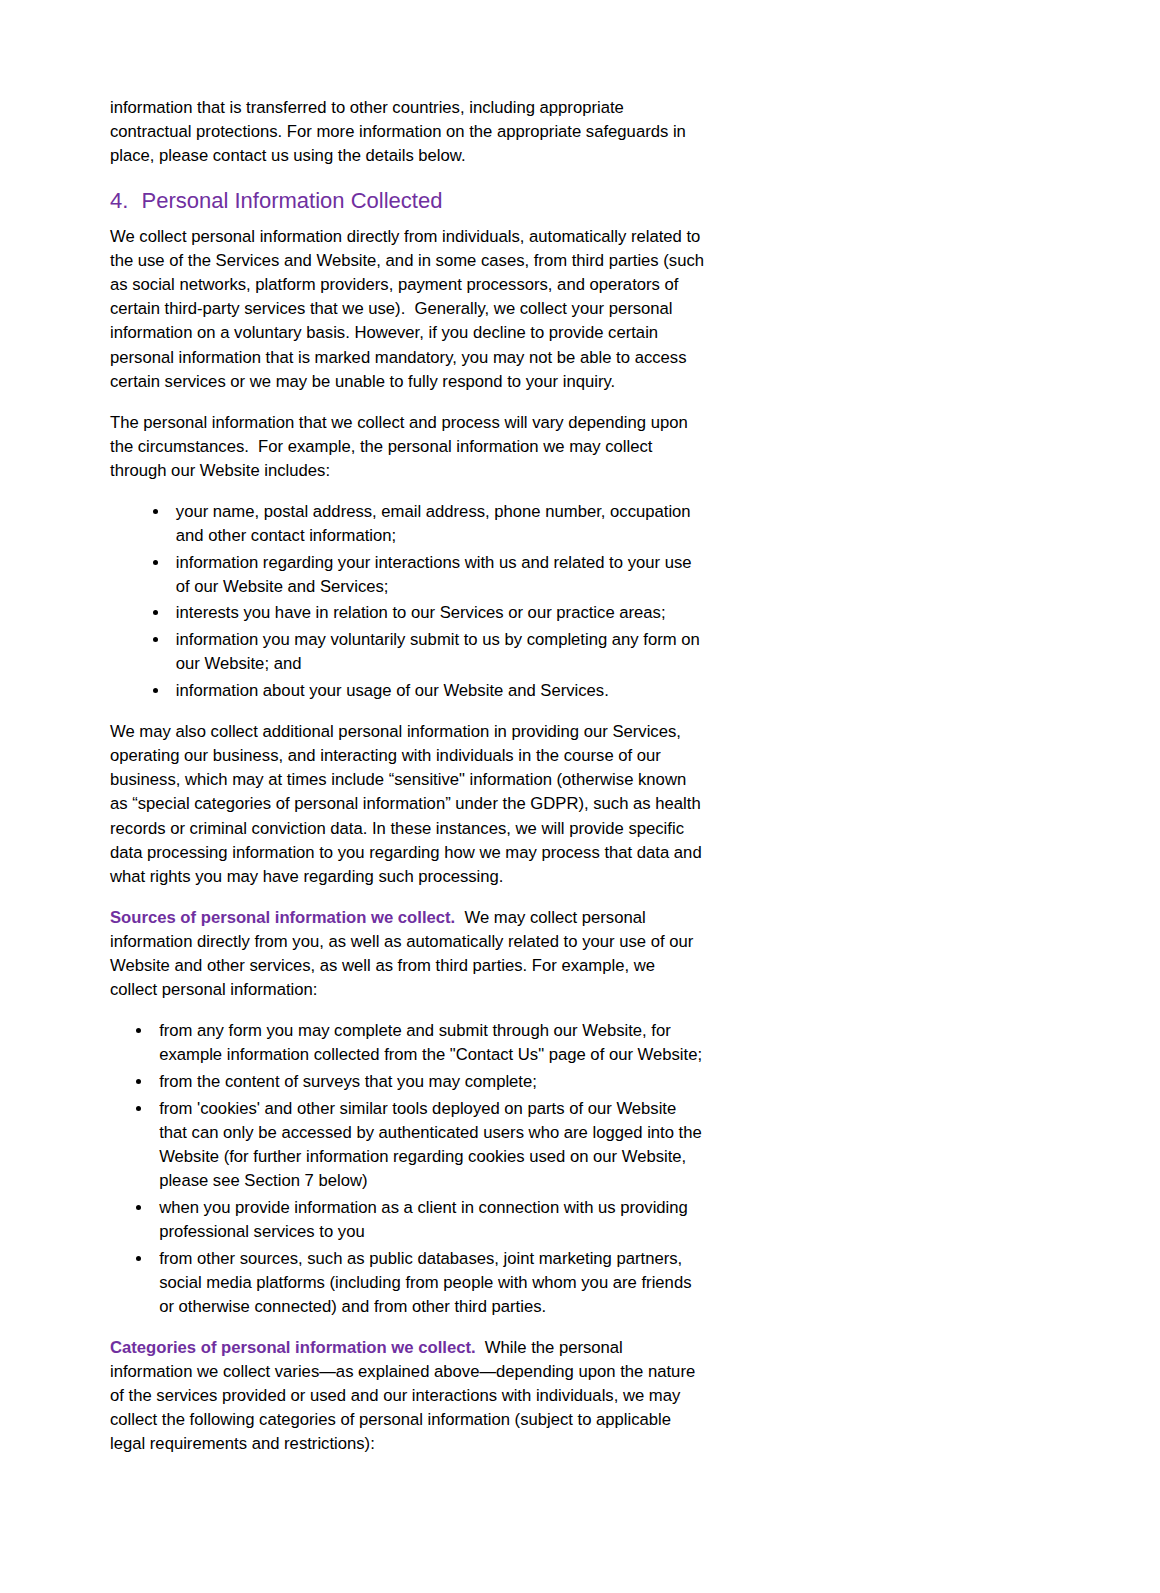information that is transferred to other countries, including appropriate contractual protections. For more information on the appropriate safeguards in place, please contact us using the details below.
4. Personal Information Collected
We collect personal information directly from individuals, automatically related to the use of the Services and Website, and in some cases, from third parties (such as social networks, platform providers, payment processors, and operators of certain third-party services that we use). Generally, we collect your personal information on a voluntary basis. However, if you decline to provide certain personal information that is marked mandatory, you may not be able to access certain services or we may be unable to fully respond to your inquiry.
The personal information that we collect and process will vary depending upon the circumstances. For example, the personal information we may collect through our Website includes:
your name, postal address, email address, phone number, occupation and other contact information;
information regarding your interactions with us and related to your use of our Website and Services;
interests you have in relation to our Services or our practice areas;
information you may voluntarily submit to us by completing any form on our Website; and
information about your usage of our Website and Services.
We may also collect additional personal information in providing our Services, operating our business, and interacting with individuals in the course of our business, which may at times include “sensitive" information (otherwise known as “special categories of personal information” under the GDPR), such as health records or criminal conviction data. In these instances, we will provide specific data processing information to you regarding how we may process that data and what rights you may have regarding such processing.
Sources of personal information we collect. We may collect personal information directly from you, as well as automatically related to your use of our Website and other services, as well as from third parties. For example, we collect personal information:
from any form you may complete and submit through our Website, for example information collected from the "Contact Us" page of our Website;
from the content of surveys that you may complete;
from 'cookies' and other similar tools deployed on parts of our Website that can only be accessed by authenticated users who are logged into the Website (for further information regarding cookies used on our Website, please see Section 7 below)
when you provide information as a client in connection with us providing professional services to you
from other sources, such as public databases, joint marketing partners, social media platforms (including from people with whom you are friends or otherwise connected) and from other third parties.
Categories of personal information we collect. While the personal information we collect varies—as explained above—depending upon the nature of the services provided or used and our interactions with individuals, we may collect the following categories of personal information (subject to applicable legal requirements and restrictions):